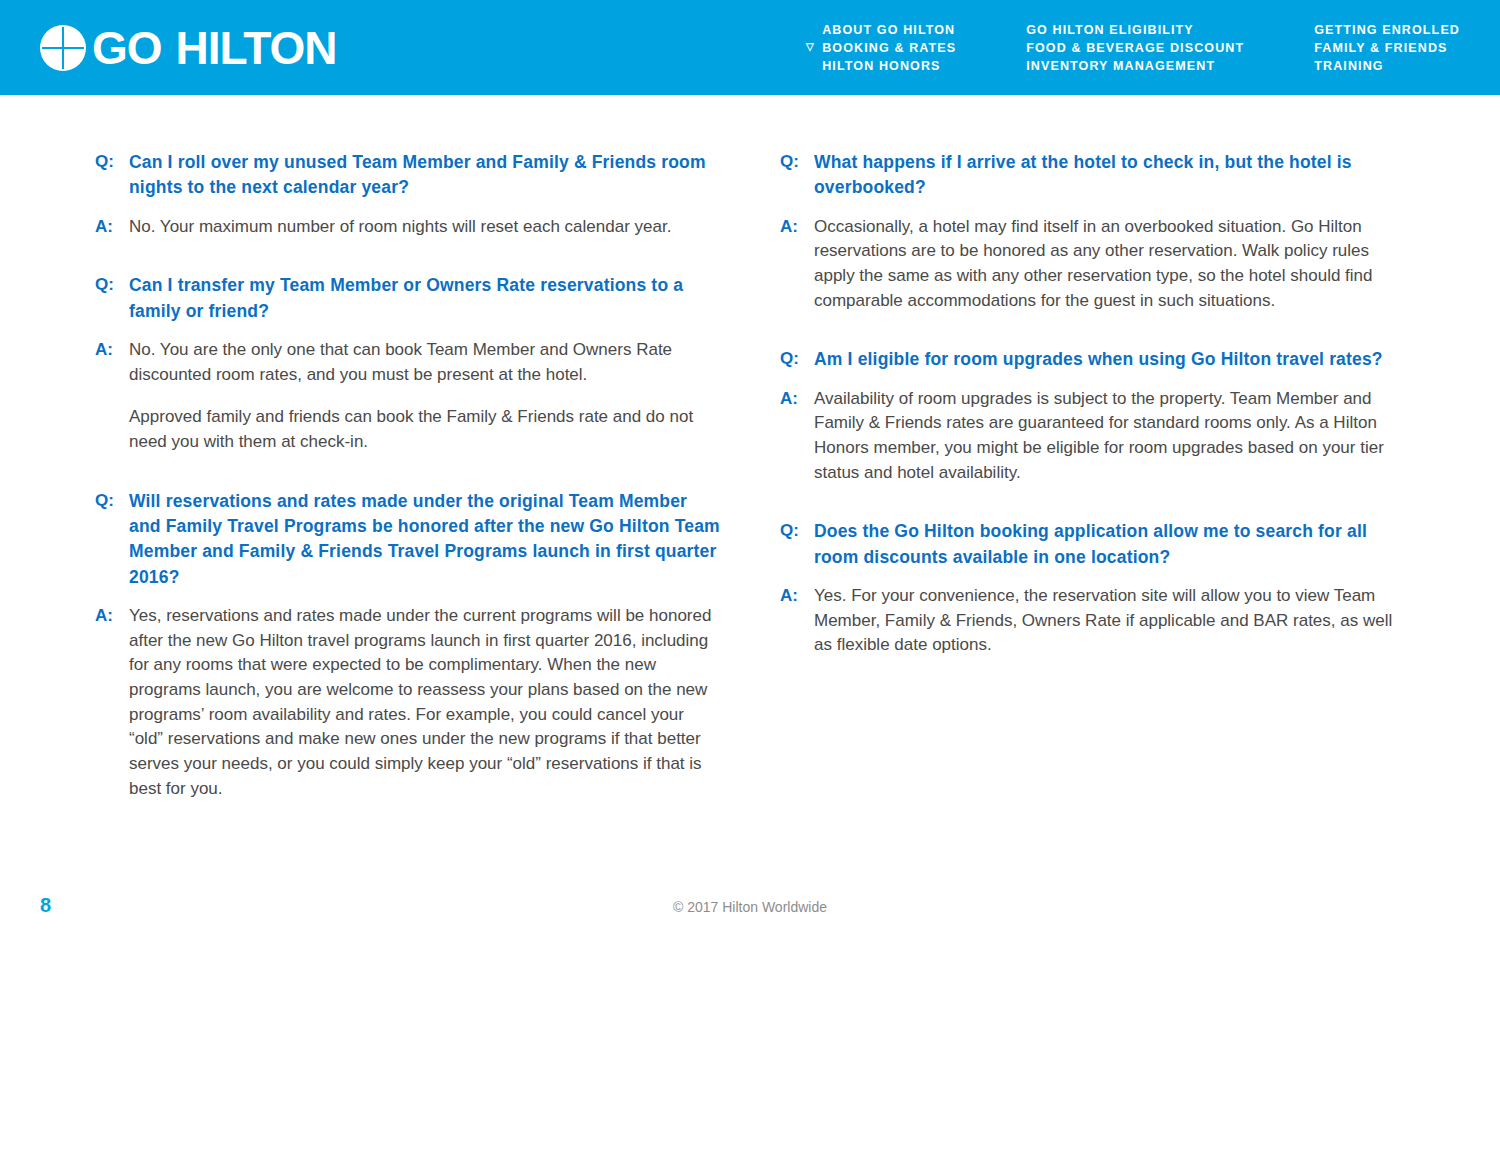GO HILTON
About Go Hilton
Booking & Rates
Hilton Honors
Go Hilton Eligibility
Food & Beverage Discount
Inventory Management
Getting Enrolled
Family & Friends
Training
Q: Can I roll over my unused Team Member and Family & Friends room nights to the next calendar year?
A:
No. Your maximum number of room nights will reset each calendar year.
Q: Can I transfer my Team Member or Owners Rate reservations to a family or friend?
A:
No. You are the only one that can book Team Member and Owners Rate discounted room rates, and you must be present at the hotel.
Approved family and friends can book the Family & Friends rate and do not need you with them at check-in.
Q: Will reservations and rates made under the original Team Member and Family Travel Programs be honored after the new Go Hilton Team Member and Family & Friends Travel Programs launch in first quarter 2016?
A:
Yes, reservations and rates made under the current programs will be honored after the new Go Hilton travel programs launch in first quarter 2016, including for any rooms that were expected to be complimentary. When the new programs launch, you are welcome to reassess your plans based on the new programs’ room availability and rates. For example, you could cancel your “old” reservations and make new ones under the new programs if that better serves your needs, or you could simply keep your “old” reservations if that is best for you.
Q: What happens if I arrive at the hotel to check in, but the hotel is overbooked?
A:
Occasionally, a hotel may find itself in an overbooked situation. Go Hilton reservations are to be honored as any other reservation. Walk policy rules apply the same as with any other reservation type, so the hotel should find comparable accommodations for the guest in such situations.
Q: Am I eligible for room upgrades when using Go Hilton travel rates?
A:
Availability of room upgrades is subject to the property. Team Member and Family & Friends rates are guaranteed for standard rooms only. As a Hilton Honors member, you might be eligible for room upgrades based on your tier status and hotel availability.
Q: Does the Go Hilton booking application allow me to search for all room discounts available in one location?
A:
Yes. For your convenience, the reservation site will allow you to view Team Member, Family & Friends, Owners Rate if applicable and BAR rates, as well as flexible date options.
8
© 2017 Hilton Worldwide